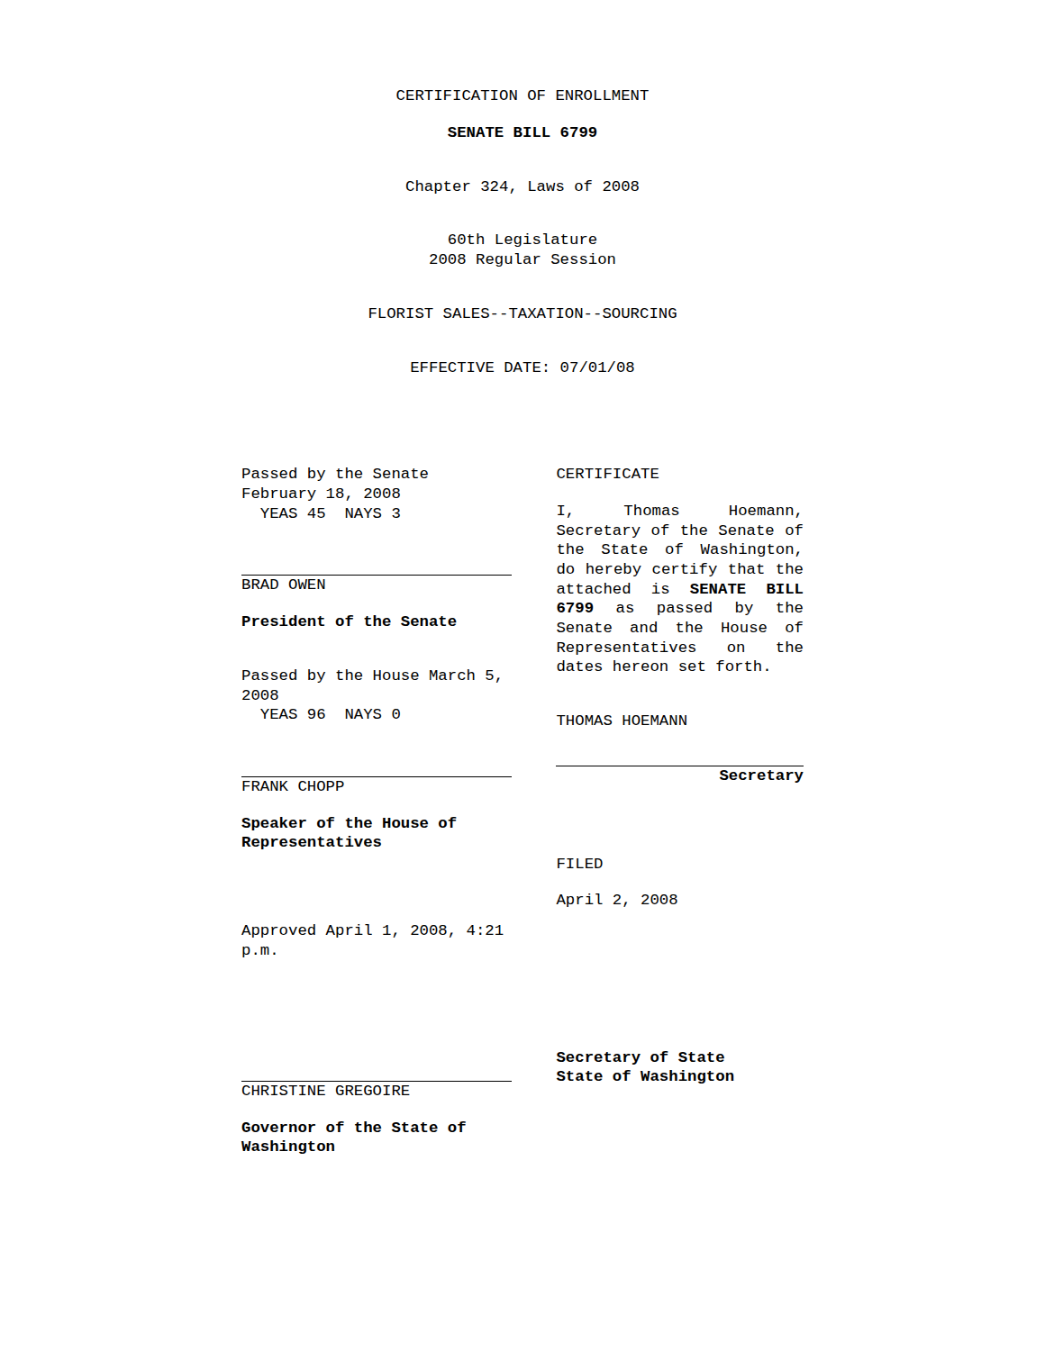CERTIFICATION OF ENROLLMENT
SENATE BILL 6799
Chapter 324, Laws of 2008
60th Legislature
2008 Regular Session
FLORIST SALES--TAXATION--SOURCING
EFFECTIVE DATE: 07/01/08
Passed by the Senate February 18, 2008
YEAS 45 NAYS 3
BRAD OWEN
President of the Senate
Passed by the House March 5, 2008
YEAS 96 NAYS 0
FRANK CHOPP
Speaker of the House of Representatives
Approved April 1, 2008, 4:21 p.m.
CHRISTINE GREGOIRE
Governor of the State of Washington
CERTIFICATE
I, Thomas Hoemann, Secretary of the Senate of the State of Washington, do hereby certify that the attached is SENATE BILL 6799 as passed by the Senate and the House of Representatives on the dates hereon set forth.
THOMAS HOEMANN
Secretary
FILED
April 2, 2008
Secretary of State
State of Washington